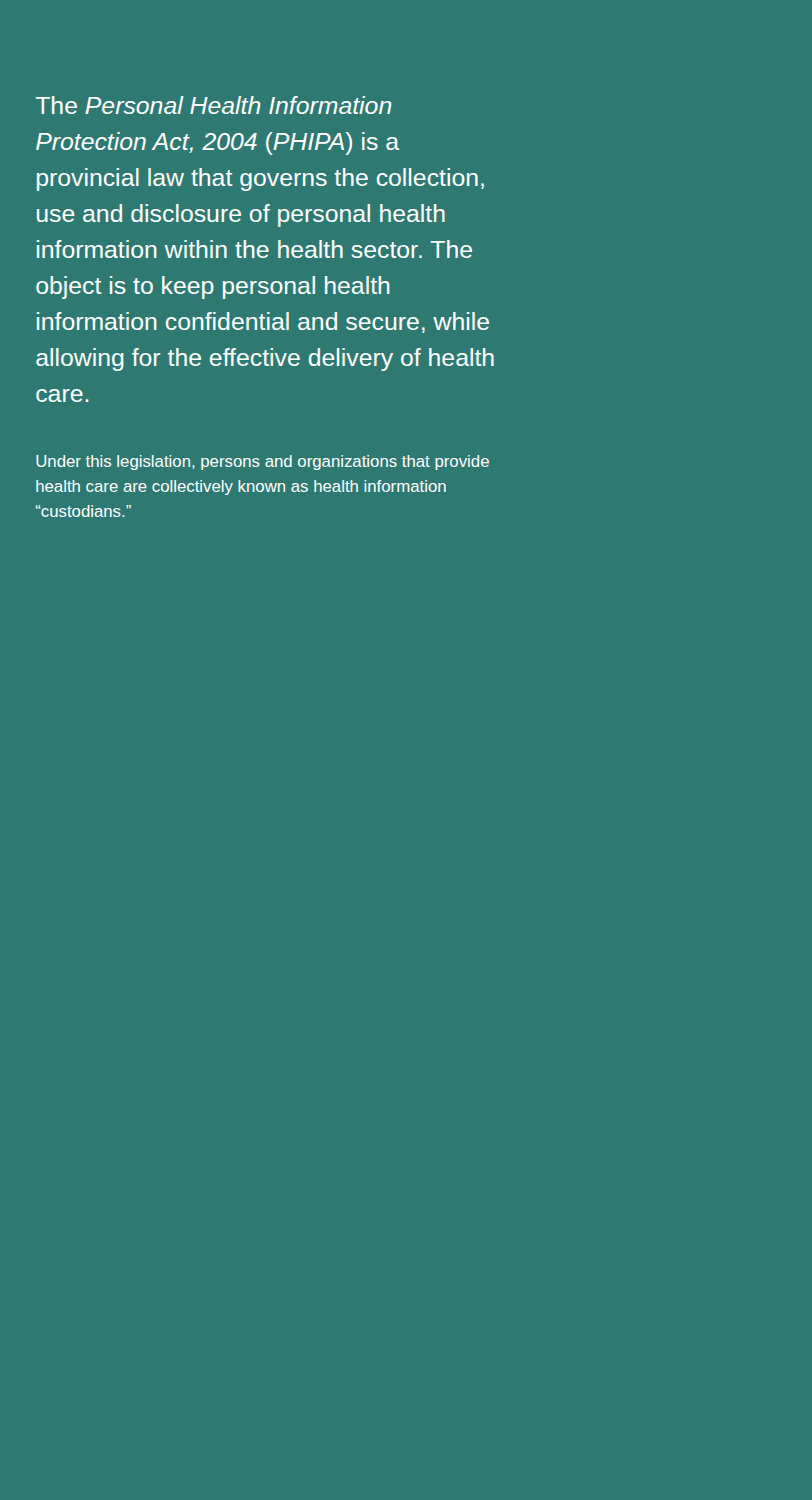The Personal Health Information Protection Act, 2004 (PHIPA) is a provincial law that governs the collection, use and disclosure of personal health information within the health sector. The object is to keep personal health information confidential and secure, while allowing for the effective delivery of health care.
Under this legislation, persons and organizations that provide health care are collectively known as health information “custodians.”